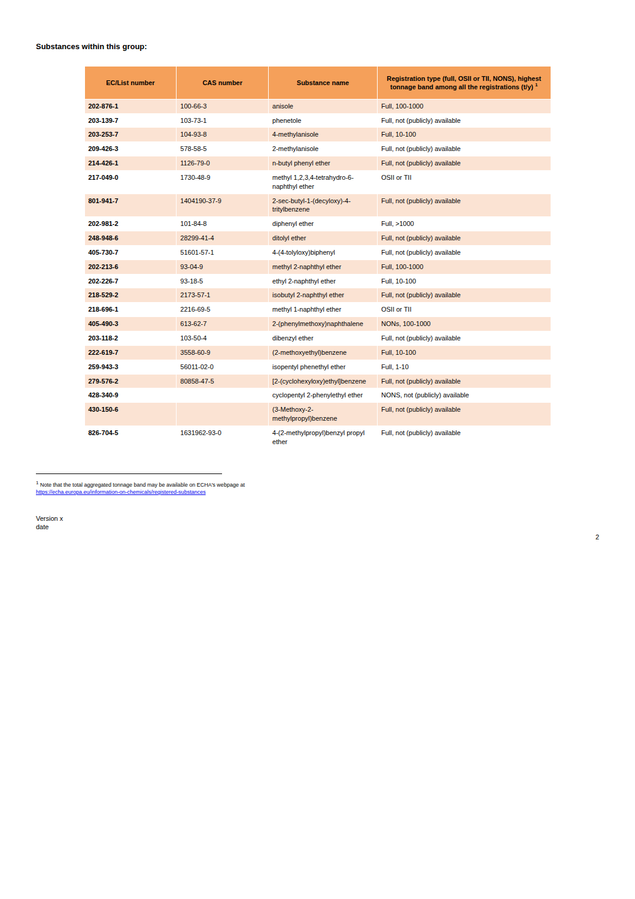Substances within this group:
| EC/List number | CAS number | Substance name | Registration type (full, OSII or TII, NONS), highest tonnage band among all the registrations (t/y) 1 |
| --- | --- | --- | --- |
| 202-876-1 | 100-66-3 | anisole | Full, 100-1000 |
| 203-139-7 | 103-73-1 | phenetole | Full, not (publicly) available |
| 203-253-7 | 104-93-8 | 4-methylanisole | Full, 10-100 |
| 209-426-3 | 578-58-5 | 2-methylanisole | Full, not (publicly) available |
| 214-426-1 | 1126-79-0 | n-butyl phenyl ether | Full, not (publicly) available |
| 217-049-0 | 1730-48-9 | methyl 1,2,3,4-tetrahydro-6-naphthyl ether | OSII or TII |
| 801-941-7 | 1404190-37-9 | 2-sec-butyl-1-(decyloxy)-4-tritylbenzene | Full, not (publicly) available |
| 202-981-2 | 101-84-8 | diphenyl ether | Full, >1000 |
| 248-948-6 | 28299-41-4 | ditolyl ether | Full, not (publicly) available |
| 405-730-7 | 51601-57-1 | 4-(4-tolyloxy)biphenyl | Full, not (publicly) available |
| 202-213-6 | 93-04-9 | methyl 2-naphthyl ether | Full, 100-1000 |
| 202-226-7 | 93-18-5 | ethyl 2-naphthyl ether | Full, 10-100 |
| 218-529-2 | 2173-57-1 | isobutyl 2-naphthyl ether | Full, not (publicly) available |
| 218-696-1 | 2216-69-5 | methyl 1-naphthyl ether | OSII or TII |
| 405-490-3 | 613-62-7 | 2-(phenylmethoxy)naphthalene | NONs, 100-1000 |
| 203-118-2 | 103-50-4 | dibenzyl ether | Full, not (publicly) available |
| 222-619-7 | 3558-60-9 | (2-methoxyethyl)benzene | Full, 10-100 |
| 259-943-3 | 56011-02-0 | isopentyl phenethyl ether | Full, 1-10 |
| 279-576-2 | 80858-47-5 | [2-(cyclohexyloxy)ethyl]benzene | Full, not (publicly) available |
| 428-340-9 | | cyclopentyl 2-phenylethyl ether | NONS, not (publicly) available |
| 430-150-6 | | (3-Methoxy-2-methylpropyl)benzene | Full, not (publicly) available |
| 826-704-5 | 1631962-93-0 | 4-(2-methylpropyl)benzyl propyl ether | Full, not (publicly) available |
1 Note that the total aggregated tonnage band may be available on ECHA's webpage at
https://echa.europa.eu/information-on-chemicals/registered-substances
Version x
date
2